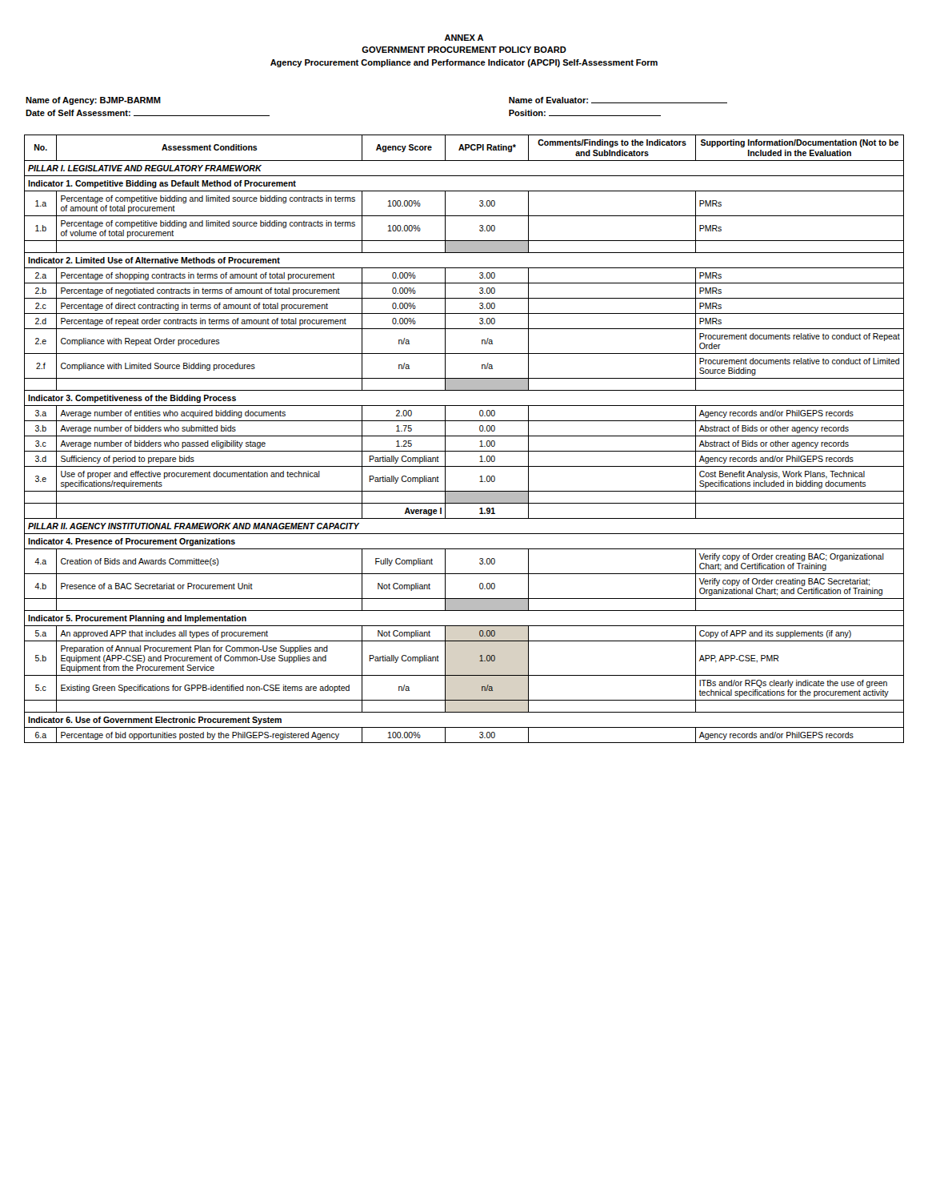ANNEX A
GOVERNMENT PROCUREMENT POLICY BOARD
Agency Procurement Compliance and Performance Indicator (APCPI) Self-Assessment Form
| Name of Agency: BJMP-BARMM | Name of Evaluator: |
| Date of Self Assessment: | Position: |
| No. | Assessment Conditions | Agency Score | APCPI Rating* | Comments/Findings to the Indicators and SubIndicators | Supporting Information/Documentation (Not to be Included in the Evaluation |
| --- | --- | --- | --- | --- | --- |
| PILLAR I. LEGISLATIVE AND REGULATORY FRAMEWORK |
| Indicator 1. Competitive Bidding as Default Method of Procurement |
| 1.a | Percentage of competitive bidding and limited source bidding contracts in terms of amount of total procurement | 100.00% | 3.00 | | PMRs |
| 1.b | Percentage of competitive bidding and limited source bidding contracts in terms of volume of total procurement | 100.00% | 3.00 | | PMRs |
| Indicator 2. Limited Use of Alternative Methods of Procurement |
| 2.a | Percentage of shopping contracts in terms of amount of total procurement | 0.00% | 3.00 | | PMRs |
| 2.b | Percentage of negotiated contracts in terms of amount of total procurement | 0.00% | 3.00 | | PMRs |
| 2.c | Percentage of direct contracting in terms of amount of total procurement | 0.00% | 3.00 | | PMRs |
| 2.d | Percentage of repeat order contracts in terms of amount of total procurement | 0.00% | 3.00 | | PMRs |
| 2.e | Compliance with Repeat Order procedures | n/a | n/a | | Procurement documents relative to conduct of Repeat Order |
| 2.f | Compliance with Limited Source Bidding procedures | n/a | n/a | | Procurement documents relative to conduct of Limited Source Bidding |
| Indicator 3. Competitiveness of the Bidding Process |
| 3.a | Average number of entities who acquired bidding documents | 2.00 | 0.00 | | Agency records and/or PhilGEPS records |
| 3.b | Average number of bidders who submitted bids | 1.75 | 0.00 | | Abstract of Bids or other agency records |
| 3.c | Average number of bidders who passed eligibility stage | 1.25 | 1.00 | | Abstract of Bids or other agency records |
| 3.d | Sufficiency of period to prepare bids | Partially Compliant | 1.00 | | Agency records and/or PhilGEPS records |
| 3.e | Use of proper and effective procurement documentation and technical specifications/requirements | Partially Compliant | 1.00 | | Cost Benefit Analysis, Work Plans, Technical Specifications included in bidding documents |
| | | Average I | 1.91 | | |
| PILLAR II. AGENCY INSTITUTIONAL FRAMEWORK AND MANAGEMENT CAPACITY |
| Indicator 4. Presence of Procurement Organizations |
| 4.a | Creation of Bids and Awards Committee(s) | Fully Compliant | 3.00 | | Verify copy of Order creating BAC; Organizational Chart; and Certification of Training |
| 4.b | Presence of a BAC Secretariat or Procurement Unit | Not Compliant | 0.00 | | Verify copy of Order creating BAC Secretariat; Organizational Chart; and Certification of Training |
| Indicator 5. Procurement Planning and Implementation |
| 5.a | An approved APP that includes all types of procurement | Not Compliant | 0.00 | | Copy of APP and its supplements (if any) |
| 5.b | Preparation of Annual Procurement Plan for Common-Use Supplies and Equipment (APP-CSE) and Procurement of Common-Use Supplies and Equipment from the Procurement Service | Partially Compliant | 1.00 | | APP, APP-CSE, PMR |
| 5.c | Existing Green Specifications for GPPB-identified non-CSE items are adopted | n/a | n/a | | ITBs and/or RFQs clearly indicate the use of green technical specifications for the procurement activity |
| Indicator 6. Use of Government Electronic Procurement System |
| 6.a | Percentage of bid opportunities posted by the PhilGEPS-registered Agency | 100.00% | 3.00 | | Agency records and/or PhilGEPS records |